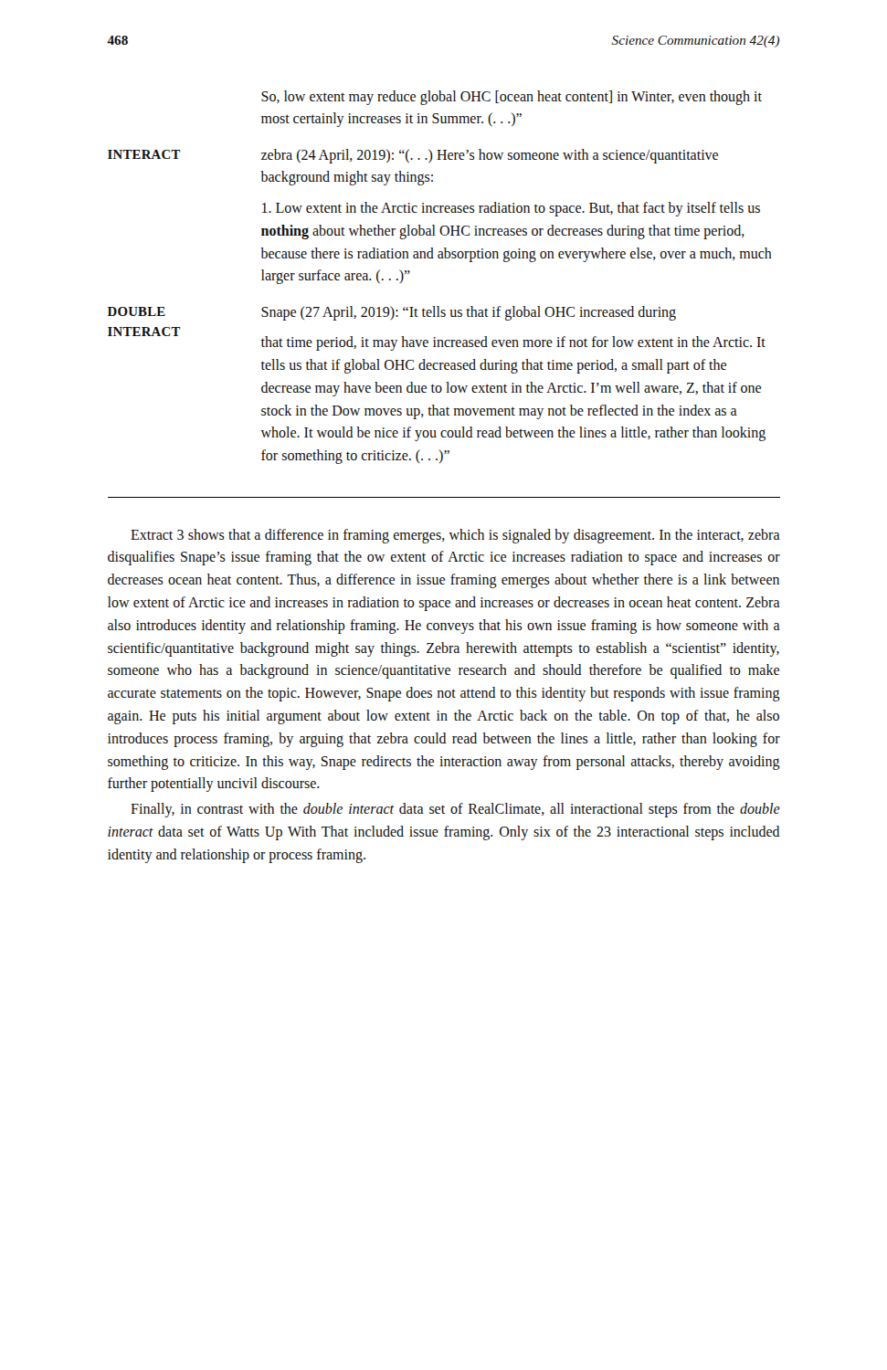468 Science Communication 42(4)
So, low extent may reduce global OHC [ocean heat content] in Winter, even though it most certainly increases it in Summer. (. . .)”
Interact
zebra (24 April, 2019): “(. . .) Here’s how someone with a science/quantitative background might say things:
1. Low extent in the Arctic increases radiation to space. But, that fact by itself tells us nothing about whether global OHC increases or decreases during that time period, because there is radiation and absorption going on everywhere else, over a much, much larger surface area. (. . .)”
Double Interact
Snape (27 April, 2019): “It tells us that if global OHC increased during
that time period, it may have increased even more if not for low extent in the Arctic. It tells us that if global OHC decreased during that time period, a small part of the decrease may have been due to low extent in the Arctic. I’m well aware, Z, that if one stock in the Dow moves up, that movement may not be reflected in the index as a whole. It would be nice if you could read between the lines a little, rather than looking for something to criticize. (. . .)”
Extract 3 shows that a difference in framing emerges, which is signaled by disagreement. In the interact, zebra disqualifies Snape’s issue framing that the ow extent of Arctic ice increases radiation to space and increases or decreases ocean heat content. Thus, a difference in issue framing emerges about whether there is a link between low extent of Arctic ice and increases in radiation to space and increases or decreases in ocean heat content. Zebra also introduces identity and relationship framing. He conveys that his own issue framing is how someone with a scientific/quantitative background might say things. Zebra herewith attempts to establish a “scientist” identity, someone who has a background in science/quantitative research and should therefore be qualified to make accurate statements on the topic. However, Snape does not attend to this identity but responds with issue framing again. He puts his initial argument about low extent in the Arctic back on the table. On top of that, he also introduces process framing, by arguing that zebra could read between the lines a little, rather than looking for something to criticize. In this way, Snape redirects the interaction away from personal attacks, thereby avoiding further potentially uncivil discourse.
Finally, in contrast with the double interact data set of RealClimate, all interactional steps from the double interact data set of Watts Up With That included issue framing. Only six of the 23 interactional steps included identity and relationship or process framing.